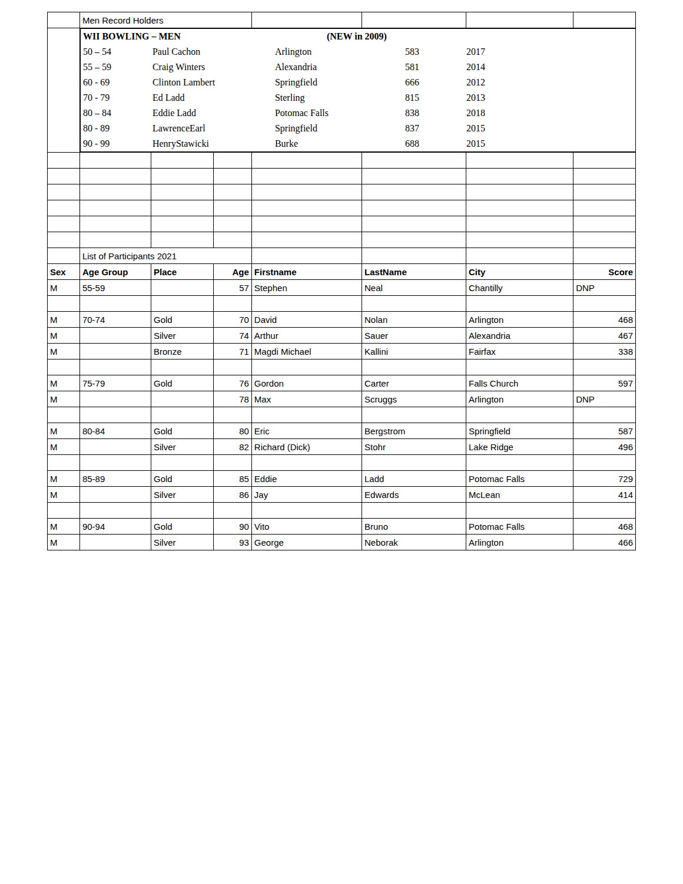| | Men Record Holders | | | | |
| | / WII BOWLING – MEN / (NEW in 2009) / / / / 50 – 54 / Paul Cachon / Arlington / 583 / 2017 / / / 55 – 59 / Craig Winters / Alexandria / 581 / 2014 / / / 60 - 69 / Clinton Lambert / Springfield / 666 / 2012 / / / 70 - 79 / Ed Ladd / Sterling / 815 / 2013 / / / 80 – 84 / Eddie Ladd / Potomac Falls / 838 / 2018 / / / 80 - 89 / LawrenceEarl / Springfield / 837 / 2015 / / / 90 - 99 / HenryStawicki / Burke / 688 / 2015 / / |
| | List of Participants 2021 | | | | |
| Sex | Age Group | Place | Age | Firstname | LastName | City | Score |
| M | 55-59 | | 57 | Stephen | Neal | Chantilly | DNP |
| M | 70-74 | Gold | 70 | David | Nolan | Arlington | 468 |
| M | | Silver | 74 | Arthur | Sauer | Alexandria | 467 |
| M | | Bronze | 71 | Magdi Michael | Kallini | Fairfax | 338 |
| M | 75-79 | Gold | 76 | Gordon | Carter | Falls Church | 597 |
| M | | | 78 | Max | Scruggs | Arlington | DNP |
| M | 80-84 | Gold | 80 | Eric | Bergstrom | Springfield | 587 |
| M | | Silver | 82 | Richard (Dick) | Stohr | Lake Ridge | 496 |
| M | 85-89 | Gold | 85 | Eddie | Ladd | Potomac Falls | 729 |
| M | | Silver | 86 | Jay | Edwards | McLean | 414 |
| M | 90-94 | Gold | 90 | Vito | Bruno | Potomac Falls | 468 |
| M | | Silver | 93 | George | Neborak | Arlington | 466 |